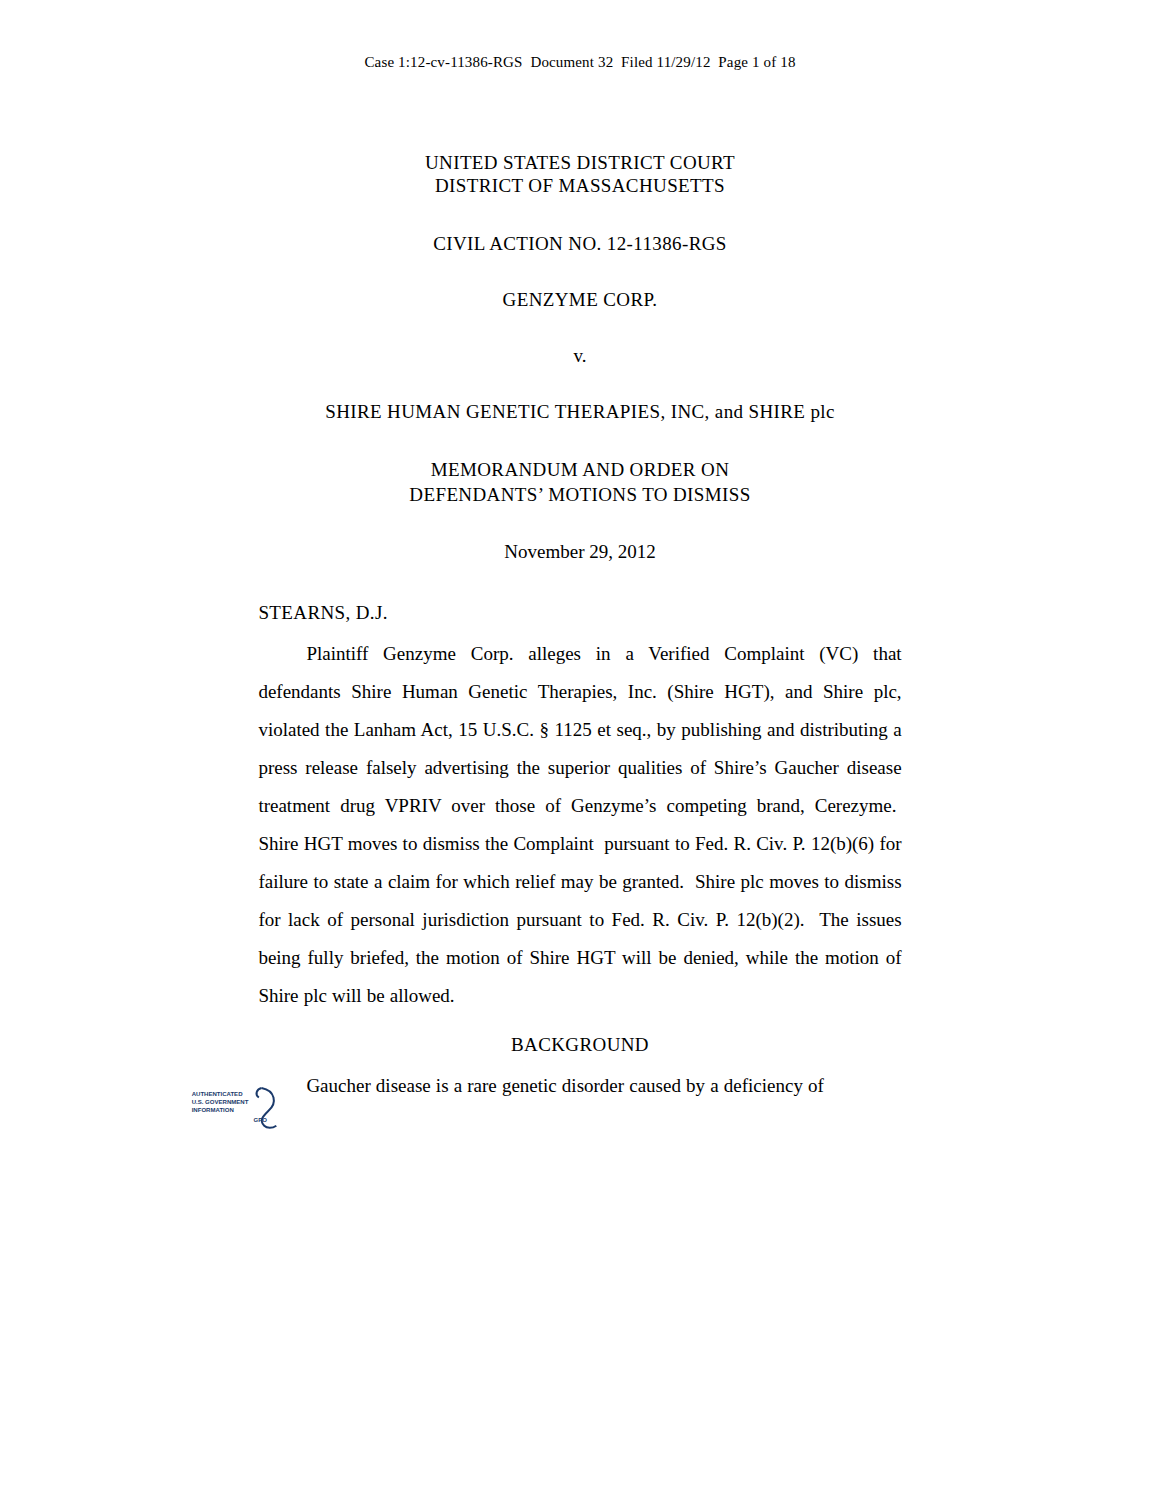Case 1:12-cv-11386-RGS Document 32 Filed 11/29/12 Page 1 of 18
UNITED STATES DISTRICT COURT
DISTRICT OF MASSACHUSETTS
CIVIL ACTION NO. 12-11386-RGS
GENZYME CORP.
v.
SHIRE HUMAN GENETIC THERAPIES, INC, and SHIRE plc
MEMORANDUM AND ORDER ON
DEFENDANTS’ MOTIONS TO DISMISS
November 29, 2012
STEARNS, D.J.
Plaintiff Genzyme Corp. alleges in a Verified Complaint (VC) that defendants Shire Human Genetic Therapies, Inc. (Shire HGT), and Shire plc, violated the Lanham Act, 15 U.S.C. § 1125 et seq., by publishing and distributing a press release falsely advertising the superior qualities of Shire’s Gaucher disease treatment drug VPRIV over those of Genzyme’s competing brand, Cerezyme. Shire HGT moves to dismiss the Complaint pursuant to Fed. R. Civ. P. 12(b)(6) for failure to state a claim for which relief may be granted. Shire plc moves to dismiss for lack of personal jurisdiction pursuant to Fed. R. Civ. P. 12(b)(2). The issues being fully briefed, the motion of Shire HGT will be denied, while the motion of Shire plc will be allowed.
BACKGROUND
Gaucher disease is a rare genetic disorder caused by a deficiency of
AUTHENTICATED U.S. GOVERNMENT INFORMATION GPO